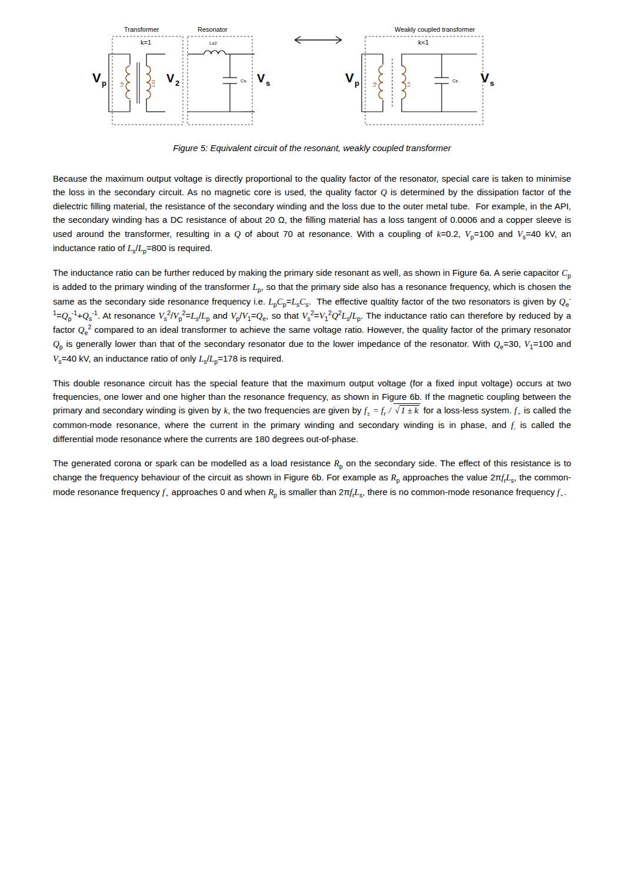Transformer Resonator Weakly coupled transformer k=1 k<1 Ls2 V p Lp Ls1 V 2 Cs V s V p Lp Ls Cs V s
Figure 5: Equivalent circuit of the resonant, weakly coupled transformer
Because the maximum output voltage is directly proportional to the quality factor of the resonator, special care is taken to minimise the loss in the secondary circuit. As no magnetic core is used, the quality factor Q is determined by the dissipation factor of the dielectric filling material, the resistance of the secondary winding and the loss due to the outer metal tube. For example, in the API, the secondary winding has a DC resistance of about 20 Ω, the filling material has a loss tangent of 0.0006 and a copper sleeve is used around the transformer, resulting in a Q of about 70 at resonance. With a coupling of k=0.2, Vp=100 and Vs=40 kV, an inductance ratio of Ls/Lp=800 is required.
The inductance ratio can be further reduced by making the primary side resonant as well, as shown in Figure 6a. A serie capacitor Cp is added to the primary winding of the transformer Lp, so that the primary side also has a resonance frequency, which is chosen the same as the secondary side resonance frequency i.e. LpCp=LsCs. The effective qualtity factor of the two resonators is given by Qe-1=Qp-1+Qs-1. At resonance Vs2/Vp2=Ls/Lp and Vp/V1=Qe, so that Vs2=V12Q2Ls/Lp. The inductance ratio can therefore by reduced by a factor Qe2 compared to an ideal transformer to achieve the same voltage ratio. However, the quality factor of the primary resonator Qp is generally lower than that of the secondary resonator due to the lower impedance of the resonator. With Qe=30, V1=100 and Vs=40 kV, an inductance ratio of only Ls/Lp=178 is required.
This double resonance circuit has the special feature that the maximum output voltage (for a fixed input voltage) occurs at two frequencies, one lower and one higher than the resonance frequency, as shown in Figure 6b. If the magnetic coupling between the primary and secondary winding is given by k, the two frequencies are given by f± = fr / √1 ± k for a loss-less system. f+ is called the common-mode resonance, where the current in the primary winding and secondary winding is in phase, and f- is called the differential mode resonance where the currents are 180 degrees out-of-phase.
The generated corona or spark can be modelled as a load resistance Rp on the secondary side. The effect of this resistance is to change the frequency behaviour of the circuit as shown in Figure 6b. For example as Rp approaches the value 2πfrLs, the common-mode resonance frequency f+ approaches 0 and when Rp is smaller than 2πfrLs, there is no common-mode resonance frequency f+.